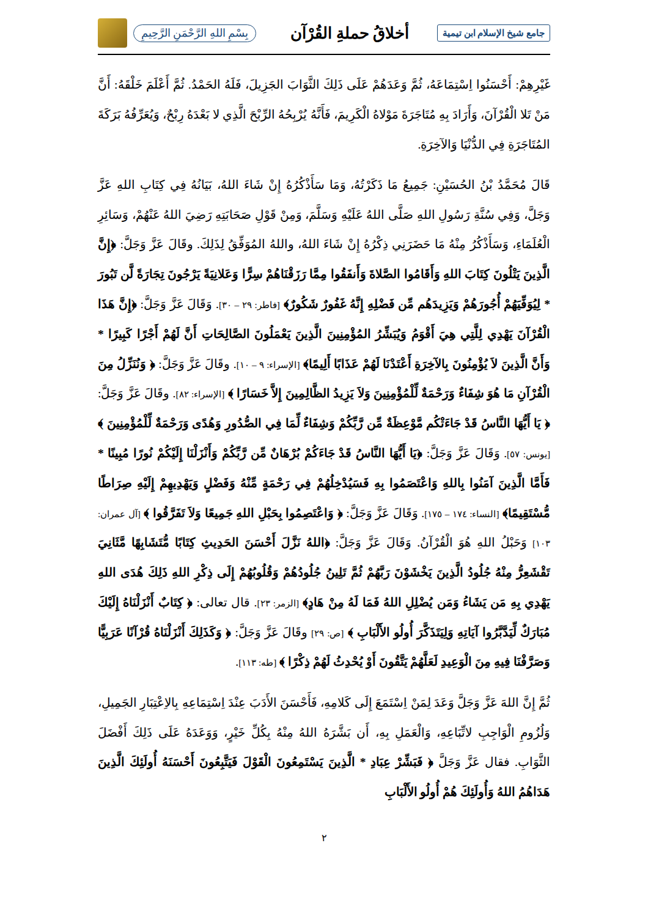جامع شيخ الإسلام ابن تيمية
أخلاقُ حملةِ القُرْآن
بِسْمِ اللهِ الرَّحْمَنِ الرَّحِيمِ
غَيْرِهِمْ: أَحْسَنُوا اِسْتِمَاعَهُ، ثُمَّ وَعَدَهُمْ عَلَى ذَلِكَ الثَّوَابَ الجَزِيلَ، فَلَهُ الحَمْدُ. ثُمَّ أَعْلَمَ خَلْقَهُ: أَنَّ مَنْ تَلا الْقُرْآنَ، وَأَرَادَ بِهِ مُتَاجَرَةَ مَوْلاهُ الْكَرِيمَ، فَأَنَّهُ يُرْبِحُهُ الرِّبْحَ الَّذِي لا بَعْدَهُ رِبْحٌ، وَيُعَرِّفُهُ بَرَكَةَ المُتَاجَرَةِ فِي الدُّنْيَا وَالآخِرَةِ.
قَالَ مُحَمَّدُ بْنُ الحُسَيْنِ: جَمِيعُ مَا ذَكَرْتُهُ، وَمَا سَأَذْكُرُهُ إِنْ شَاءَ اللهُ، بَيَانُهُ فِي كِتَابِ اللهِ عَزَّ وَجَلَّ، وَفِي سُنَّةِ رَسُولِ اللهِ صَلَّى اللهُ عَلَيْهِ وَسَلَّمَ، وَمِنْ قَوْلِ صَحَابَتِهِ رَضِيَ اللهُ عَنْهُمْ، وَسَائِرِ الْعُلَمَاءِ، وَسَأَذْكُرُ مِنْهُ مَا حَضَرَنِي ذِكْرُهُ إِنْ شَاءَ اللهُ، واللهُ المُوَفِّقُ لِذَلِكَ. وقَالَ عَزَّ وَجَلَّ: ﴿إِنَّ الَّذِينَ يَتْلُونَ كِتَابَ اللهِ وَأَقَامُوا الصَّلاةَ وَأَنفَقُوا مِمَّا رَزَقْنَاهُمْ سِرًّا وَعَلانِيَةً يَرْجُونَ تِجَارَةً لَّن تَبُورَ * لِيُوَفِّيَهُمْ أُجُورَهُمْ وَيَزِيدَهُم مِّن فَضْلِهِ إِنَّهُ غَفُورٌ شَكُورٌ﴾ [فاطر: ٢٩ – ٣٠]. وَقَالَ عَزَّ وَجَلَّ: ﴿إِنَّ هَذَا الْقُرْآنَ يَهْدِي لِلَّتِي هِيَ أَقْوَمُ وَيُبَشِّرُ المُؤْمِنِينَ الَّذِينَ يَعْمَلُونَ الصَّالِحَاتِ أَنَّ لَهُمْ أَجْرًا كَبِيرًا * وَأَنَّ الَّذِينَ لاَ يُؤْمِنُونَ بِالآخِرَةِ أَعْتَدْنَا لَهُمْ عَذَابًا أَلِيمًا﴾ [الإسراء: ٩ – ١٠]. وقَالَ عَزَّ وَجَلَّ: ﴿ وَنُنَزِّلُ مِنَ الْقُرْآنِ مَا هُوَ شِفَاءٌ وَرَحْمَةٌ لِّلْمُؤْمِنِينَ وَلاَ يَزِيدُ الظَّالِمِينَ إِلاَّ خَسَارًا ﴾ [الإسراء: ٨٢]. وقَالَ عَزَّ وَجَلَّ: ﴿ يَا أَيُّهَا النَّاسُ قَدْ جَاءَتْكُم مَّوْعِظَةٌ مِّن رَّبِّكُمْ وَشِفَاءٌ لِّمَا فِي الصُّدُورِ وَهُدًى وَرَحْمَةٌ لِّلْمُؤْمِنِينَ ﴾ [يونس: ٥٧]. وَقَالَ عَزَّ وَجَلَّ: ﴿يَا أَيُّهَا النَّاسُ قَدْ جَاءَكُمْ بُرْهَانٌ مِّن رَّبِّكُمْ وَأَنْزَلْنَا إِلَيْكُمْ نُورًا مُبِينًا * فَأَمَّا الَّذِينَ آمَنُوا بِاللهِ وَاعْتَصَمُوا بِهِ فَسَيُدْخِلُهُمْ فِي رَحْمَةٍ مِّنْهُ وَفَضْلٍ وَيَهْدِيهِمْ إِلَيْهِ صِرَاطًا مُّسْتَقِيمًا﴾ [النساء: ١٧٤ – ١٧٥]. وَقَالَ عَزَّ وَجَلَّ: ﴿ وَاعْتَصِمُوا بِحَبْلِ اللهِ جَمِيعًا وَلاَ تَفَرَّقُوا ﴾ [آل عمران: ١٠٣] وَحَبْلُ اللهِ هُوَ الْقُرْآنُ. وَقَالَ عَزَّ وَجَلَّ: ﴿اللهُ نَزَّلَ أَحْسَنَ الحَدِيثِ كِتَابًا مُّتَشَابِهًا مَّثَانِيَ تَقْشَعِرُّ مِنْهُ جُلُودُ الَّذِينَ يَخْشَوْنَ رَبَّهُمْ ثُمَّ تَلِينُ جُلُودُهُمْ وَقُلُوبُهُمْ إِلَى ذِكْرِ اللهِ ذَلِكَ هُدَى اللهِ يَهْدِي بِهِ مَن يَشَاءُ وَمَن يُضْلِلِ اللهُ فَمَا لَهُ مِنْ هَادٍ﴾ [الزمر: ٢٣]. قال تعالى: ﴿ كِتَابٌ أَنْزَلْنَاهُ إِلَيْكَ مُبَارَكٌ لِّيَدَّبَّرُوا آيَاتِهِ وَلِيَتَذَكَّرَ أُولُو الأَلْبَابِ ﴾ [ص: ٢٩] وقَالَ عَزَّ وَجَلَّ: ﴿ وَكَذَلِكَ أَنْزَلْنَاهُ قُرْآنًا عَرَبِيًّا وَصَرَّفْنَا فِيهِ مِنَ الْوَعِيدِ لَعَلَّهُمْ يَتَّقُونَ أَوْ يُحْدِثُ لَهُمْ ذِكْرًا ﴾ [طه: ١١٣].
ثُمَّ إِنَّ اللهَ عَزَّ وَجَلَّ وَعَدَ لِمَنْ اِسْتَمَعَ إِلَى كَلامِهِ، فَأَحْسَنَ الأَدَبَ عِنْدَ اِسْتِمَاعِهِ بِالاِعْتِبَارِ الجَمِيلِ، وَلُزُومِ الْوَاجِبِ لاتِّبَاعِهِ، وَالْعَمَلِ بِهِ، أَن بَشَّرَهُ اللهُ مِنْهُ بِكُلِّ خَيْرٍ، وَوَعَدَهُ عَلَى ذَلِكَ أَفْضَلَ الثَّوَابِ. فقال عَزَّ وَجَلَّ ﴿ فَبَشِّرْ عِبَادِ * الَّذِينَ يَسْتَمِعُونَ الْقَوْلَ فَيَتَّبِعُونَ أَحْسَنَهُ أُولَئِكَ الَّذِينَ هَدَاهُمُ اللهُ وَأُولَئِكَ هُمْ أُولُو الأَلْبَابِ
٢